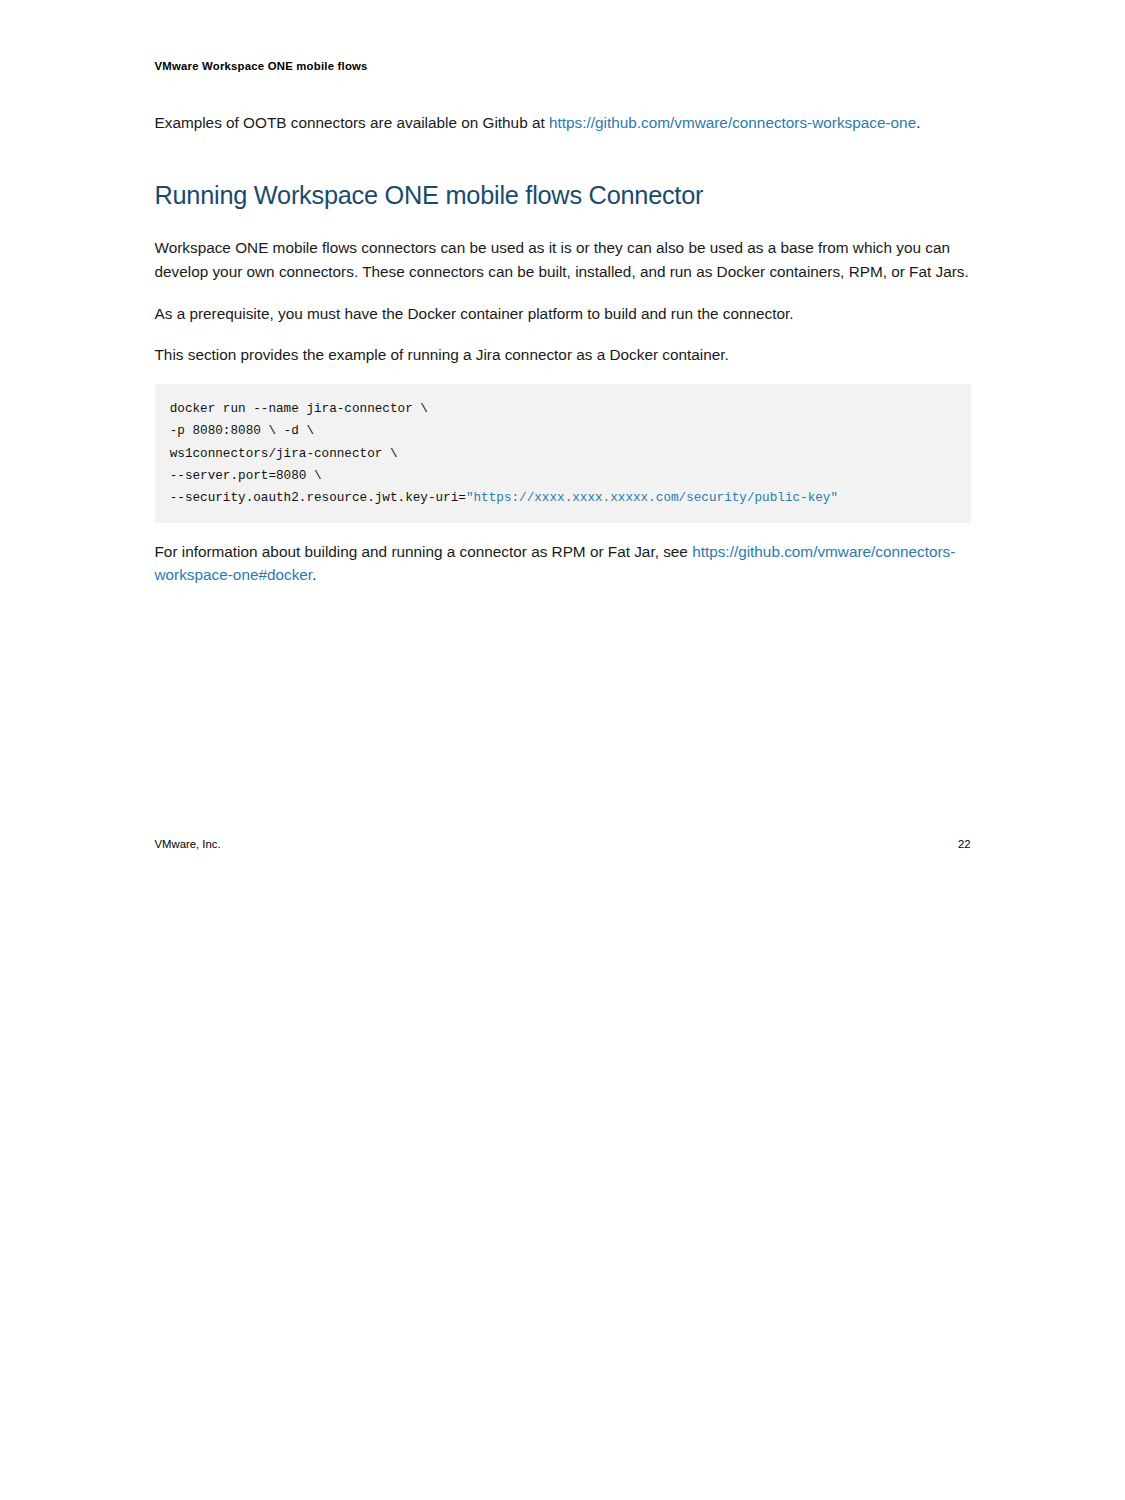VMware Workspace ONE mobile flows
Examples of OOTB connectors are available on Github at https://github.com/vmware/connectors-workspace-one.
Running Workspace ONE mobile flows Connector
Workspace ONE mobile flows connectors can be used as it is or they can also be used as a base from which you can develop your own connectors. These connectors can be built, installed, and run as Docker containers, RPM, or Fat Jars.
As a prerequisite, you must have the Docker container platform to build and run the connector.
This section provides the example of running a Jira connector as a Docker container.
docker run --name jira-connector \
-p 8080:8080 \ -d \
ws1connectors/jira-connector \
--server.port=8080 \
--security.oauth2.resource.jwt.key-uri="https://xxxx.xxxx.xxxxx.com/security/public-key"
For information about building and running a connector as RPM or Fat Jar, see https://github.com/vmware/connectors-workspace-one#docker.
VMware, Inc. 22